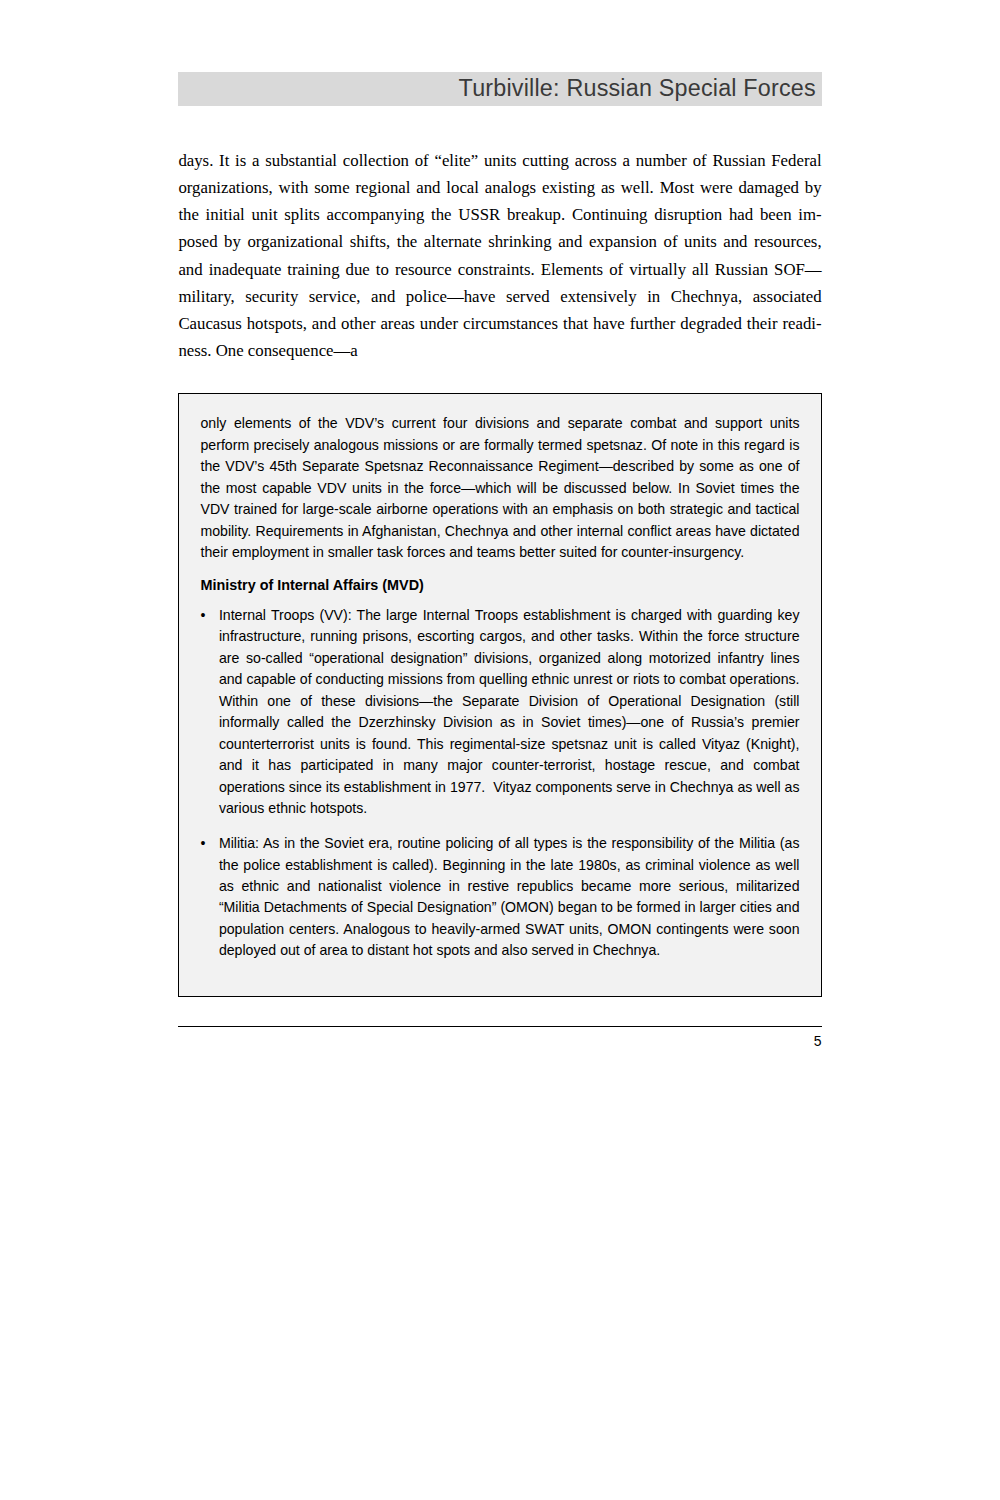Turbiville: Russian Special Forces
days. It is a substantial collection of “elite” units cutting across a number of Russian Federal organizations, with some regional and local analogs existing as well. Most were damaged by the initial unit splits accompanying the USSR breakup. Continuing disruption had been imposed by organizational shifts, the alternate shrinking and expansion of units and resources, and inadequate training due to resource constraints. Elements of virtually all Russian SOF—military, security service, and police—have served extensively in Chechnya, associated Caucasus hotspots, and other areas under circumstances that have further degraded their readiness. One consequence—a
only elements of the VDV’s current four divisions and separate combat and support units perform precisely analogous missions or are formally termed spetsnaz. Of note in this regard is the VDV’s 45th Separate Spetsnaz Reconnaissance Regiment—described by some as one of the most capable VDV units in the force—which will be discussed below. In Soviet times the VDV trained for large-scale airborne operations with an emphasis on both strategic and tactical mobility. Requirements in Afghanistan, Chechnya and other internal conflict areas have dictated their employment in smaller task forces and teams better suited for counter-insurgency.
Ministry of Internal Affairs (MVD)
•
Internal Troops (VV): The large Internal Troops establishment is charged with guarding key infrastructure, running prisons, escorting cargos, and other tasks. Within the force structure are so-called “operational designation” divisions, organized along motorized infantry lines and capable of conducting missions from quelling ethnic unrest or riots to combat operations. Within one of these divisions—the Separate Division of Operational Designation (still informally called the Dzerzhinsky Division as in Soviet times)—one of Russia’s premier counterterrorist units is found. This regimental-size spetsnaz unit is called Vityaz (Knight), and it has participated in many major counter-terrorist, hostage rescue, and combat operations since its establishment in 1977. Vityaz components serve in Chechnya as well as various ethnic hotspots.
•
Militia: As in the Soviet era, routine policing of all types is the responsibility of the Militia (as the police establishment is called). Beginning in the late 1980s, as criminal violence as well as ethnic and nationalist violence in restive republics became more serious, militarized “Militia Detachments of Special Designation” (OMON) began to be formed in larger cities and population centers. Analogous to heavily-armed SWAT units, OMON contingents were soon deployed out of area to distant hot spots and also served in Chechnya.
5